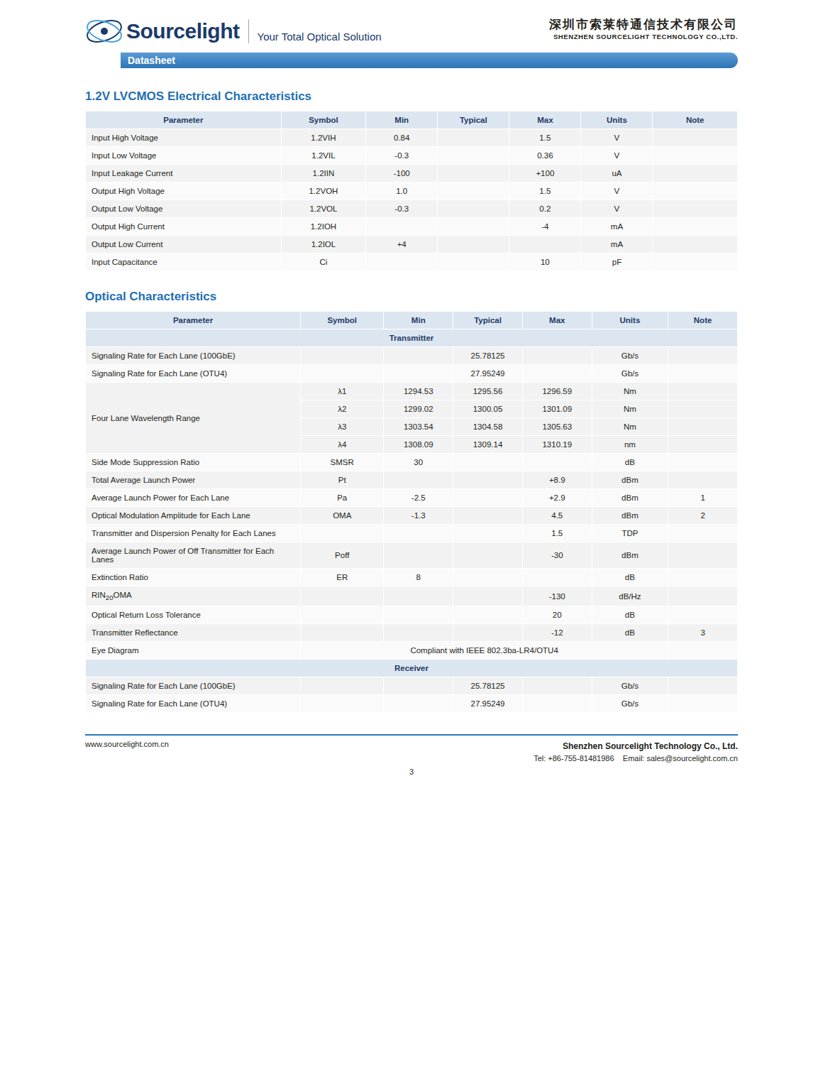Sourcelight
Your Total Optical Solution
深圳市索莱特通信技术有限公司
SHENZHEN SOURCELIGHT TECHNOLOGY CO.,LTD.
Datasheet
1.2V LVCMOS Electrical Characteristics
| Parameter | Symbol | Min | Typical | Max | Units | Note |
| --- | --- | --- | --- | --- | --- | --- |
| Input High Voltage | 1.2VIH | 0.84 | | 1.5 | V | |
| Input Low Voltage | 1.2VIL | -0.3 | | 0.36 | V | |
| Input Leakage Current | 1.2IIN | -100 | | +100 | uA | |
| Output High Voltage | 1.2VOH | 1.0 | | 1.5 | V | |
| Output Low Voltage | 1.2VOL | -0.3 | | 0.2 | V | |
| Output High Current | 1.2IOH | | | -4 | mA | |
| Output Low Current | 1.2IOL | +4 | | | mA | |
| Input Capacitance | Ci | | | 10 | pF | |
Optical Characteristics
| Parameter | Symbol | Min | Typical | Max | Units | Note |
| --- | --- | --- | --- | --- | --- | --- |
| Transmitter |
| Signaling Rate for Each Lane (100GbE) | | | 25.78125 | | Gb/s | |
| Signaling Rate for Each Lane (OTU4) | | | 27.95249 | | Gb/s | |
| Four Lane Wavelength Range | λ1 | 1294.53 | 1295.56 | 1296.59 | Nm | |
| λ2 | 1299.02 | 1300.05 | 1301.09 | Nm | |
| λ3 | 1303.54 | 1304.58 | 1305.63 | Nm | |
| λ4 | 1308.09 | 1309.14 | 1310.19 | nm | |
| Side Mode Suppression Ratio | SMSR | 30 | | | dB | |
| Total Average Launch Power | Pt | | | +8.9 | dBm | |
| Average Launch Power for Each Lane | Pa | -2.5 | | +2.9 | dBm | 1 |
| Optical Modulation Amplitude for Each Lane | OMA | -1.3 | | 4.5 | dBm | 2 |
| Transmitter and Dispersion Penalty for Each Lanes | | | | 1.5 | TDP | |
| Average Launch Power of Off Transmitter for Each Lanes | Poff | | | -30 | dBm | |
| Extinction Ratio | ER | 8 | | | dB | |
| RIN 20 OMA | | | | -130 | dB/Hz | |
| Optical Return Loss Tolerance | | | | 20 | dB | |
| Transmitter Reflectance | | | | -12 | dB | 3 |
| Eye Diagram | Compliant with IEEE 802.3ba-LR4/OTU4 | |
| Receiver |
| Signaling Rate for Each Lane (100GbE) | | | 25.78125 | | Gb/s | |
| Signaling Rate for Each Lane (OTU4) | | | 27.95249 | | Gb/s | |
www.sourcelight.com.cn
Shenzhen Sourcelight Technology Co., Ltd.
Tel: +86-755-81481986 Email: sales@sourcelight.com.cn
3